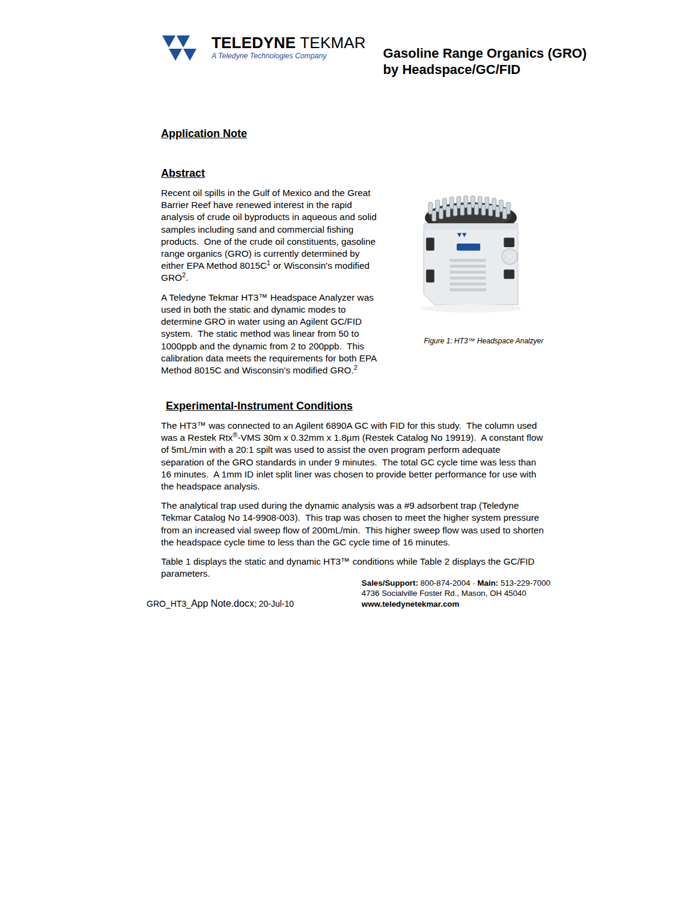TELEDYNE TEKMAR
A Teledyne Technologies Company
Gasoline Range Organics (GRO)
by Headspace/GC/FID
Application Note
Abstract
Figure 1: HT3™ Headspace Analzyer
Recent oil spills in the Gulf of Mexico and the Great Barrier Reef have renewed interest in the rapid analysis of crude oil byproducts in aqueous and solid samples including sand and commercial fishing products. One of the crude oil constituents, gasoline range organics (GRO) is currently determined by either EPA Method 8015C1 or Wisconsin's modified GRO2.
A Teledyne Tekmar HT3™ Headspace Analyzer was used in both the static and dynamic modes to determine GRO in water using an Agilent GC/FID system. The static method was linear from 50 to 1000ppb and the dynamic from 2 to 200ppb. This calibration data meets the requirements for both EPA Method 8015C and Wisconsin's modified GRO.2
Experimental-Instrument Conditions
The HT3™ was connected to an Agilent 6890A GC with FID for this study. The column used was a Restek Rtx®-VMS 30m x 0.32mm x 1.8µm (Restek Catalog No 19919). A constant flow of 5mL/min with a 20:1 spilt was used to assist the oven program perform adequate separation of the GRO standards in under 9 minutes. The total GC cycle time was less than 16 minutes. A 1mm ID inlet split liner was chosen to provide better performance for use with the headspace analysis.
The analytical trap used during the dynamic analysis was a #9 adsorbent trap (Teledyne Tekmar Catalog No 14-9908-003). This trap was chosen to meet the higher system pressure from an increased vial sweep flow of 200mL/min. This higher sweep flow was used to shorten the headspace cycle time to less than the GC cycle time of 16 minutes.
Table 1 displays the static and dynamic HT3™ conditions while Table 2 displays the GC/FID parameters.
GRO_HT3_App Note.docx; 20-Jul-10
Sales/Support: 800-874-2004 · Main: 513-229-7000
4736 Socialville Foster Rd., Mason, OH 45040
www.teledynetekmar.com